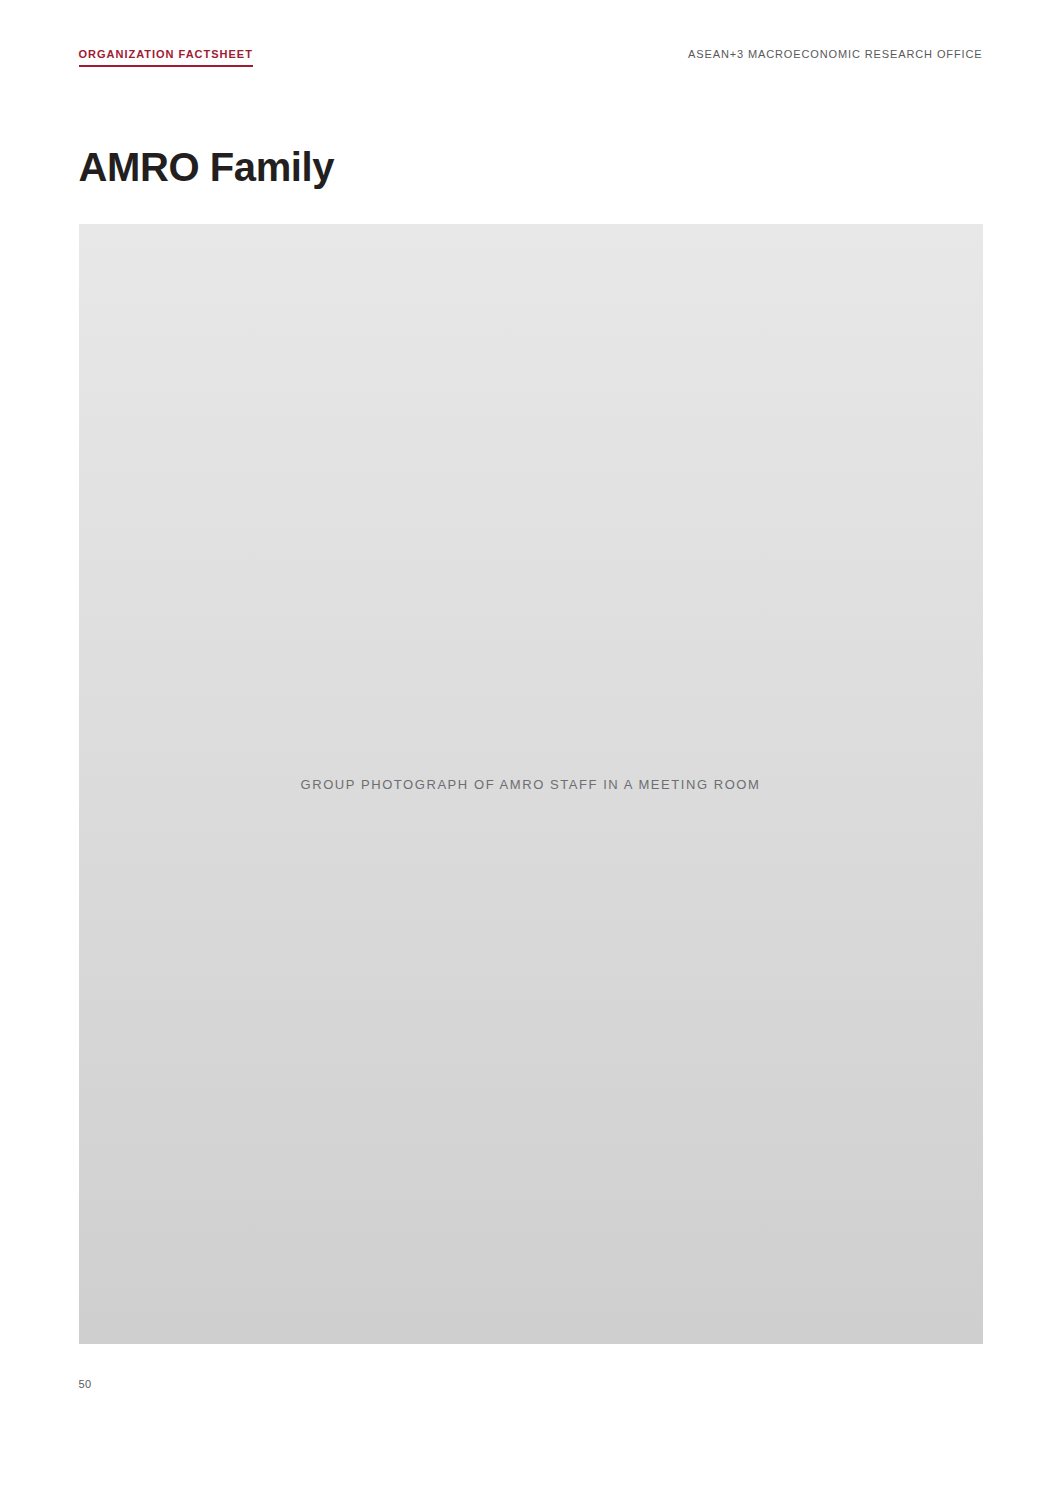Organization Factsheet
ASEAN+3 Macroeconomic Research Office
AMRO Family
Group photograph of AMRO staff in a meeting room
50